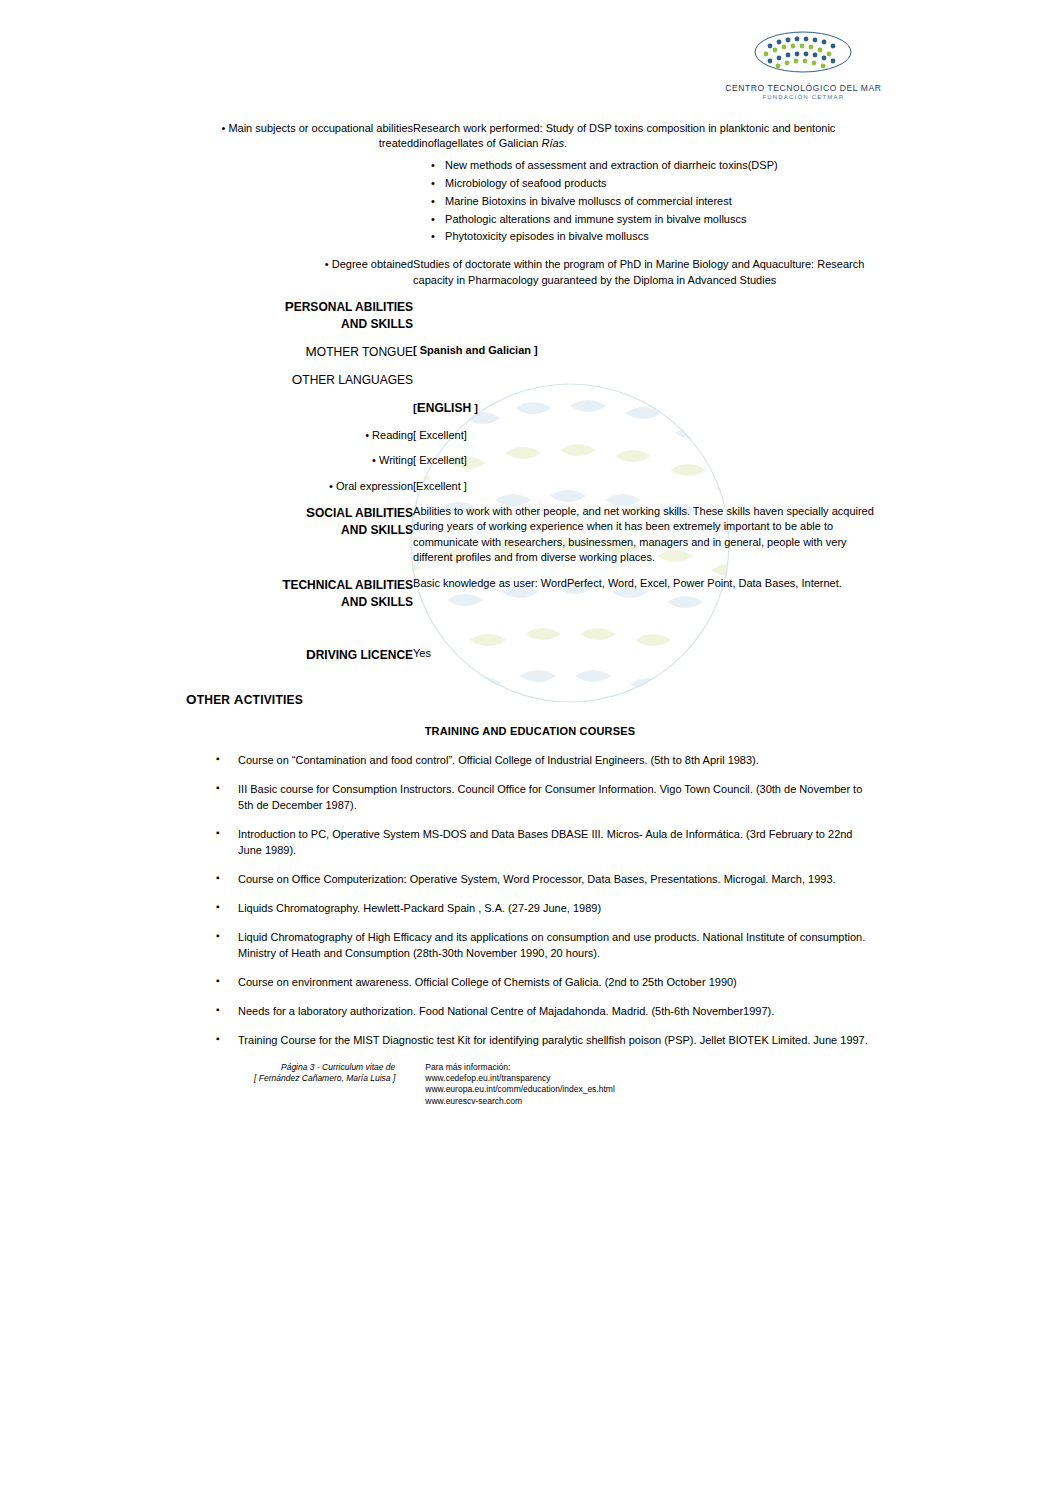CENTRO TECNOLÓGICO DEL MAR
FUNDACIÓN CETMAR
| • Main subjects or occupational abilities treated | Research work performed: Study of DSP toxins composition in planktonic and bentonic dinoflagellates of Galician Rías . New methods of assessment and extraction of diarrheic toxins(DSP) Microbiology of seafood products Marine Biotoxins in bivalve molluscs of commercial interest Pathologic alterations and immune system in bivalve molluscs Phytotoxicity episodes in bivalve molluscs |
| • Degree obtained | Studies of doctorate within the program of PhD in Marine Biology and Aquaculture: Research capacity in Pharmacology guaranteed by the Diploma in Advanced Studies |
| P ERSONAL ABILITIES AND SKILLS | |
| M OTHER TONGUE | [ Spanish and Galician ] |
| O THER LANGUAGES | |
| | [ E NGLISH ] |
| • Reading | [ Excellent] |
| • Writing | [ Excellent] |
| • Oral expression | [Excellent ] |
| S OCIAL ABILITIES AND SKILLS | Abilities to work with other people, and net working skills. These skills haven specially acquired during years of working experience when it has been extremely important to be able to communicate with researchers, businessmen, managers and in general, people with very different profiles and from diverse working places. |
| T ECHNICAL ABILITIES AND SKILLS | Basic knowledge as user: WordPerfect, Word, Excel, Power Point, Data Bases, Internet. |
| D RIVING LICENCE | Yes |
OTHER ACTIVITIES
TRAINING AND EDUCATION COURSES
Course on “Contamination and food control”. Official College of Industrial Engineers. (5th to 8th April 1983).
III Basic course for Consumption Instructors. Council Office for Consumer Information. Vigo Town Council. (30th de November to 5th de December 1987).
Introduction to PC, Operative System MS-DOS and Data Bases DBASE III. Micros- Aula de Informática. (3rd February to 22nd June 1989).
Course on Office Computerization: Operative System, Word Processor, Data Bases, Presentations. Microgal. March, 1993.
Liquids Chromatography. Hewlett-Packard Spain , S.A. (27-29 June, 1989)
Liquid Chromatography of High Efficacy and its applications on consumption and use products. National Institute of consumption. Ministry of Heath and Consumption (28th-30th November 1990, 20 hours).
Course on environment awareness. Official College of Chemists of Galicia. (2nd to 25th October 1990)
Needs for a laboratory authorization. Food National Centre of Majadahonda. Madrid. (5th-6th November1997).
Training Course for the MIST Diagnostic test Kit for identifying paralytic shellfish poison (PSP). Jellet BIOTEK Limited. June 1997.
Página 3 - Curriculum vitae de
[ Fernández Cañamero, María Luisa ]
Para más información:
www.cedefop.eu.int/transparency
www.europa.eu.int/comm/education/index_es.html
www.eurescv-search.com